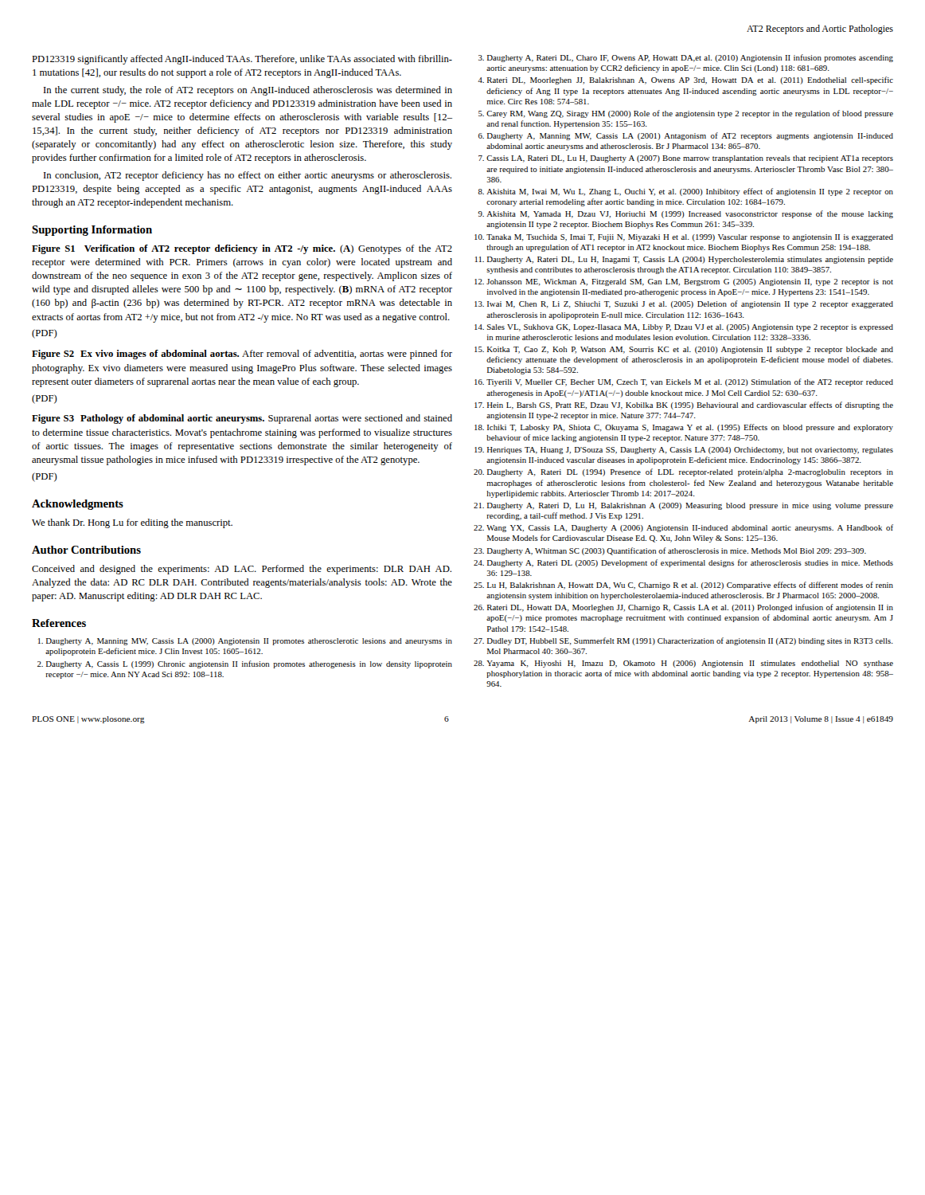AT2 Receptors and Aortic Pathologies
PD123319 significantly affected AngII-induced TAAs. Therefore, unlike TAAs associated with fibrillin-1 mutations [42], our results do not support a role of AT2 receptors in AngII-induced TAAs.
In the current study, the role of AT2 receptors on AngII-induced atherosclerosis was determined in male LDL receptor −/− mice. AT2 receptor deficiency and PD123319 administration have been used in several studies in apoE −/− mice to determine effects on atherosclerosis with variable results [12–15,34]. In the current study, neither deficiency of AT2 receptors nor PD123319 administration (separately or concomitantly) had any effect on atherosclerotic lesion size. Therefore, this study provides further confirmation for a limited role of AT2 receptors in atherosclerosis.
In conclusion, AT2 receptor deficiency has no effect on either aortic aneurysms or atherosclerosis. PD123319, despite being accepted as a specific AT2 antagonist, augments AngII-induced AAAs through an AT2 receptor-independent mechanism.
Supporting Information
Figure S1 Verification of AT2 receptor deficiency in AT2 -/y mice. (A) Genotypes of the AT2 receptor were determined with PCR. Primers (arrows in cyan color) were located upstream and downstream of the neo sequence in exon 3 of the AT2 receptor gene, respectively. Amplicon sizes of wild type and disrupted alleles were 500 bp and ∼ 1100 bp, respectively. (B) mRNA of AT2 receptor (160 bp) and β-actin (236 bp) was determined by RT-PCR. AT2 receptor mRNA was detectable in extracts of aortas from AT2 +/y mice, but not from AT2 -/y mice. No RT was used as a negative control.
(PDF)
Figure S2 Ex vivo images of abdominal aortas. After removal of adventitia, aortas were pinned for photography. Ex vivo diameters were measured using ImagePro Plus software. These selected images represent outer diameters of suprarenal aortas near the mean value of each group.
(PDF)
Figure S3 Pathology of abdominal aortic aneurysms. Suprarenal aortas were sectioned and stained to determine tissue characteristics. Movat's pentachrome staining was performed to visualize structures of aortic tissues. The images of representative sections demonstrate the similar heterogeneity of aneurysmal tissue pathologies in mice infused with PD123319 irrespective of the AT2 genotype.
(PDF)
Acknowledgments
We thank Dr. Hong Lu for editing the manuscript.
Author Contributions
Conceived and designed the experiments: AD LAC. Performed the experiments: DLR DAH AD. Analyzed the data: AD RC DLR DAH. Contributed reagents/materials/analysis tools: AD. Wrote the paper: AD. Manuscript editing: AD DLR DAH RC LAC.
References
Daugherty A, Manning MW, Cassis LA (2000) Angiotensin II promotes atherosclerotic lesions and aneurysms in apolipoprotein E-deficient mice. J Clin Invest 105: 1605–1612.
Daugherty A, Cassis L (1999) Chronic angiotensin II infusion promotes atherogenesis in low density lipoprotein receptor −/− mice. Ann NY Acad Sci 892: 108–118.
Daugherty A, Rateri DL, Charo IF, Owens AP, Howatt DA,et al. (2010) Angiotensin II infusion promotes ascending aortic aneurysms: attenuation by CCR2 deficiency in apoE−/− mice. Clin Sci (Lond) 118: 681–689.
Rateri DL, Moorleghen JJ, Balakrishnan A, Owens AP 3rd, Howatt DA et al. (2011) Endothelial cell-specific deficiency of Ang II type 1a receptors attenuates Ang II-induced ascending aortic aneurysms in LDL receptor−/− mice. Circ Res 108: 574–581.
Carey RM, Wang ZQ, Siragy HM (2000) Role of the angiotensin type 2 receptor in the regulation of blood pressure and renal function. Hypertension 35: 155–163.
Daugherty A, Manning MW, Cassis LA (2001) Antagonism of AT2 receptors augments angiotensin II-induced abdominal aortic aneurysms and atherosclerosis. Br J Pharmacol 134: 865–870.
Cassis LA, Rateri DL, Lu H, Daugherty A (2007) Bone marrow transplantation reveals that recipient AT1a receptors are required to initiate angiotensin II-induced atherosclerosis and aneurysms. Arterioscler Thromb Vasc Biol 27: 380–386.
Akishita M, Iwai M, Wu L, Zhang L, Ouchi Y, et al. (2000) Inhibitory effect of angiotensin II type 2 receptor on coronary arterial remodeling after aortic banding in mice. Circulation 102: 1684–1679.
Akishita M, Yamada H, Dzau VJ, Horiuchi M (1999) Increased vasoconstrictor response of the mouse lacking angiotensin II type 2 receptor. Biochem Biophys Res Commun 261: 345–339.
Tanaka M, Tsuchida S, Imai T, Fujii N, Miyazaki H et al. (1999) Vascular response to angiotensin II is exaggerated through an upregulation of AT1 receptor in AT2 knockout mice. Biochem Biophys Res Commun 258: 194–188.
Daugherty A, Rateri DL, Lu H, Inagami T, Cassis LA (2004) Hypercholesterolemia stimulates angiotensin peptide synthesis and contributes to atherosclerosis through the AT1A receptor. Circulation 110: 3849–3857.
Johansson ME, Wickman A, Fitzgerald SM, Gan LM, Bergstrom G (2005) Angiotensin II, type 2 receptor is not involved in the angiotensin II-mediated pro-atherogenic process in ApoE−/− mice. J Hypertens 23: 1541–1549.
Iwai M, Chen R, Li Z, Shiuchi T, Suzuki J et al. (2005) Deletion of angiotensin II type 2 receptor exaggerated atherosclerosis in apolipoprotein E-null mice. Circulation 112: 1636–1643.
Sales VL, Sukhova GK, Lopez-Ilasaca MA, Libby P, Dzau VJ et al. (2005) Angiotensin type 2 receptor is expressed in murine atherosclerotic lesions and modulates lesion evolution. Circulation 112: 3328–3336.
Koitka T, Cao Z, Koh P, Watson AM, Sourris KC et al. (2010) Angiotensin II subtype 2 receptor blockade and deficiency attenuate the development of atherosclerosis in an apolipoprotein E-deficient mouse model of diabetes. Diabetologia 53: 584–592.
Tiyerili V, Mueller CF, Becher UM, Czech T, van Eickels M et al. (2012) Stimulation of the AT2 receptor reduced atherogenesis in ApoE(−/−)/AT1A(−/−) double knockout mice. J Mol Cell Cardiol 52: 630–637.
Hein L, Barsh GS, Pratt RE, Dzau VJ, Kobilka BK (1995) Behavioural and cardiovascular effects of disrupting the angiotensin II type-2 receptor in mice. Nature 377: 744–747.
Ichiki T, Labosky PA, Shiota C, Okuyama S, Imagawa Y et al. (1995) Effects on blood pressure and exploratory behaviour of mice lacking angiotensin II type-2 receptor. Nature 377: 748–750.
Henriques TA, Huang J, D'Souza SS, Daugherty A, Cassis LA (2004) Orchidectomy, but not ovariectomy, regulates angiotensin II-induced vascular diseases in apolipoprotein E-deficient mice. Endocrinology 145: 3866–3872.
Daugherty A, Rateri DL (1994) Presence of LDL receptor-related protein/alpha 2-macroglobulin receptors in macrophages of atherosclerotic lesions from cholesterol- fed New Zealand and heterozygous Watanabe heritable hyperlipidemic rabbits. Arterioscler Thromb 14: 2017–2024.
Daugherty A, Rateri D, Lu H, Balakrishnan A (2009) Measuring blood pressure in mice using volume pressure recording, a tail-cuff method. J Vis Exp 1291.
Wang YX, Cassis LA, Daugherty A (2006) Angiotensin II-induced abdominal aortic aneurysms. A Handbook of Mouse Models for Cardiovascular Disease Ed. Q. Xu, John Wiley & Sons: 125–136.
Daugherty A, Whitman SC (2003) Quantification of atherosclerosis in mice. Methods Mol Biol 209: 293–309.
Daugherty A, Rateri DL (2005) Development of experimental designs for atherosclerosis studies in mice. Methods 36: 129–138.
Lu H, Balakrishnan A, Howatt DA, Wu C, Charnigo R et al. (2012) Comparative effects of different modes of renin angiotensin system inhibition on hypercholesterolaemia-induced atherosclerosis. Br J Pharmacol 165: 2000–2008.
Rateri DL, Howatt DA, Moorleghen JJ, Charnigo R, Cassis LA et al. (2011) Prolonged infusion of angiotensin II in apoE(−/−) mice promotes macrophage recruitment with continued expansion of abdominal aortic aneurysm. Am J Pathol 179: 1542–1548.
Dudley DT, Hubbell SE, Summerfelt RM (1991) Characterization of angiotensin II (AT2) binding sites in R3T3 cells. Mol Pharmacol 40: 360–367.
Yayama K, Hiyoshi H, Imazu D, Okamoto H (2006) Angiotensin II stimulates endothelial NO synthase phosphorylation in thoracic aorta of mice with abdominal aortic banding via type 2 receptor. Hypertension 48: 958–964.
PLOS ONE | www.plosone.org
6
April 2013 | Volume 8 | Issue 4 | e61849